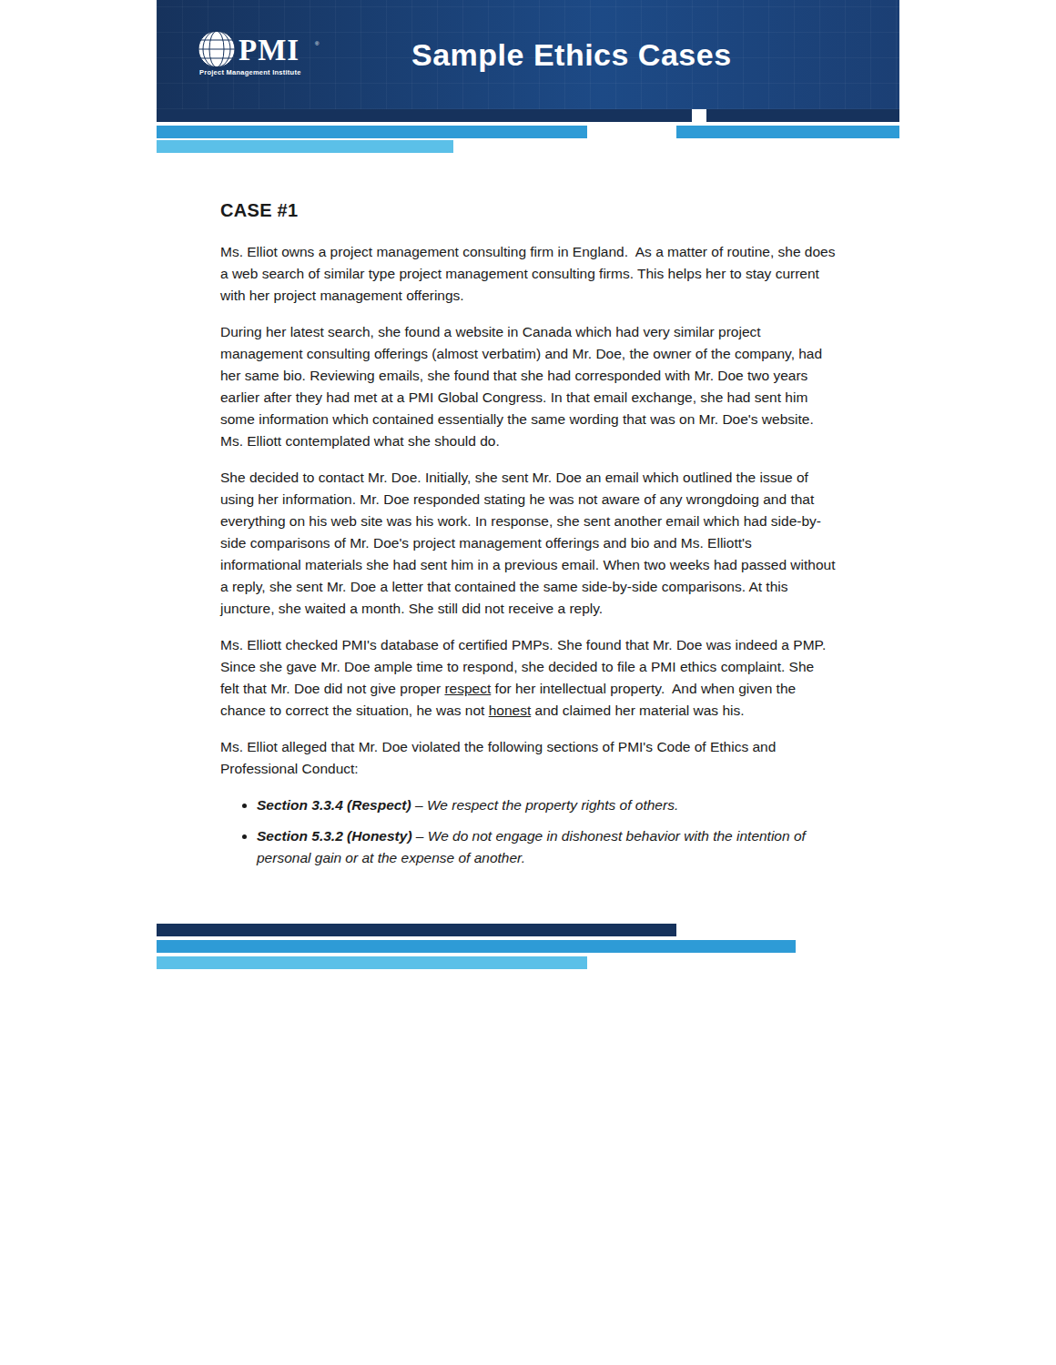PMI ® Project Management Institute
Sample Ethics Cases
CASE #1
Ms. Elliot owns a project management consulting firm in England. As a matter of routine, she does a web search of similar type project management consulting firms. This helps her to stay current with her project management offerings.
During her latest search, she found a website in Canada which had very similar project management consulting offerings (almost verbatim) and Mr. Doe, the owner of the company, had her same bio. Reviewing emails, she found that she had corresponded with Mr. Doe two years earlier after they had met at a PMI Global Congress. In that email exchange, she had sent him some information which contained essentially the same wording that was on Mr. Doe's website. Ms. Elliott contemplated what she should do.
She decided to contact Mr. Doe. Initially, she sent Mr. Doe an email which outlined the issue of using her information. Mr. Doe responded stating he was not aware of any wrongdoing and that everything on his web site was his work. In response, she sent another email which had side-by-side comparisons of Mr. Doe's project management offerings and bio and Ms. Elliott's informational materials she had sent him in a previous email. When two weeks had passed without a reply, she sent Mr. Doe a letter that contained the same side-by-side comparisons. At this juncture, she waited a month. She still did not receive a reply.
Ms. Elliott checked PMI's database of certified PMPs. She found that Mr. Doe was indeed a PMP. Since she gave Mr. Doe ample time to respond, she decided to file a PMI ethics complaint. She felt that Mr. Doe did not give proper respect for her intellectual property. And when given the chance to correct the situation, he was not honest and claimed her material was his.
Ms. Elliot alleged that Mr. Doe violated the following sections of PMI's Code of Ethics and Professional Conduct:
Section 3.3.4 (Respect) – We respect the property rights of others.
Section 5.3.2 (Honesty) – We do not engage in dishonest behavior with the intention of personal gain or at the expense of another.